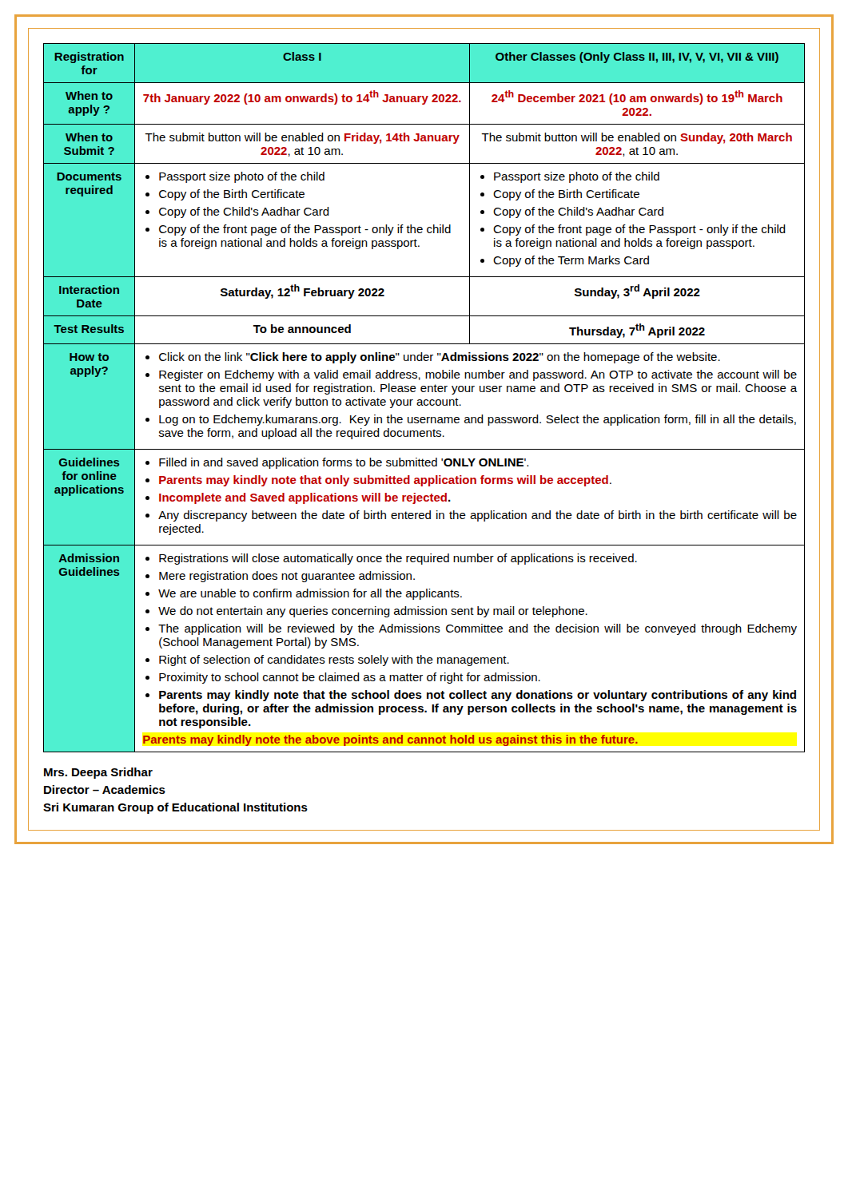| Registration for | Class I | Other Classes (Only Class II, III, IV, V, VI, VII & VIII) |
| When to apply ? | 7th January 2022 (10 am onwards) to 14 th January 2022. | 24 th December 2021 (10 am onwards) to 19 th March 2022. |
| When to Submit ? | The submit button will be enabled on Friday, 14th January 2022 , at 10 am. | The submit button will be enabled on Sunday, 20th March 2022 , at 10 am. |
| Documents required | Passport size photo of the child Copy of the Birth Certificate Copy of the Child's Aadhar Card Copy of the front page of the Passport - only if the child is a foreign national and holds a foreign passport. | Passport size photo of the child Copy of the Birth Certificate Copy of the Child's Aadhar Card Copy of the front page of the Passport - only if the child is a foreign national and holds a foreign passport. Copy of the Term Marks Card |
| Interaction Date | Saturday, 12 th February 2022 | Sunday, 3 rd April 2022 |
| Test Results | To be announced | Thursday, 7 th April 2022 |
| How to apply? | Click on the link " Click here to apply online " under " Admissions 2022 " on the homepage of the website. Register on Edchemy with a valid email address, mobile number and password. An OTP to activate the account will be sent to the email id used for registration. Please enter your user name and OTP as received in SMS or mail. Choose a password and click verify button to activate your account. Log on to Edchemy.kumarans.org. Key in the username and password. Select the application form, fill in all the details, save the form, and upload all the required documents. |
| Guidelines for online applications | Filled in and saved application forms to be submitted ' ONLY ONLINE '. Parents may kindly note that only submitted application forms will be accepted . Incomplete and Saved applications will be rejected . Any discrepancy between the date of birth entered in the application and the date of birth in the birth certificate will be rejected. |
| Admission Guidelines | Registrations will close automatically once the required number of applications is received. Mere registration does not guarantee admission. We are unable to confirm admission for all the applicants. We do not entertain any queries concerning admission sent by mail or telephone. The application will be reviewed by the Admissions Committee and the decision will be conveyed through Edchemy (School Management Portal) by SMS. Right of selection of candidates rests solely with the management. Proximity to school cannot be claimed as a matter of right for admission. Parents may kindly note that the school does not collect any donations or voluntary contributions of any kind before, during, or after the admission process. If any person collects in the school's name, the management is not responsible. Parents may kindly note the above points and cannot hold us against this in the future. |
Mrs. Deepa Sridhar
Director – Academics
Sri Kumaran Group of Educational Institutions